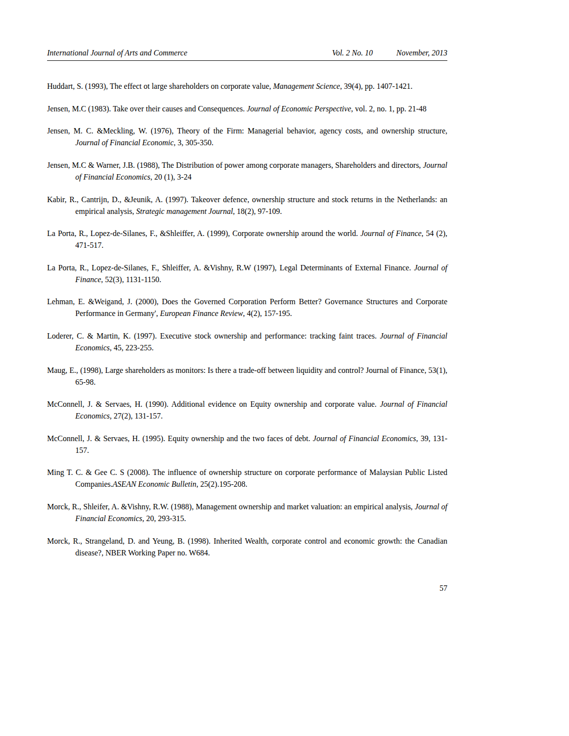International Journal of Arts and Commerce
Vol. 2 No. 10
November, 2013
Huddart, S. (1993), The effect ot large shareholders on corporate value, Management Science, 39(4), pp. 1407-1421.
Jensen, M.C (1983). Take over their causes and Consequences. Journal of Economic Perspective, vol. 2, no. 1, pp. 21-48
Jensen, M. C. &Meckling, W. (1976), Theory of the Firm: Managerial behavior, agency costs, and ownership structure, Journal of Financial Economic, 3, 305-350.
Jensen, M.C & Warner, J.B. (1988), The Distribution of power among corporate managers, Shareholders and directors, Journal of Financial Economics, 20 (1), 3-24
Kabir, R., Cantrijn, D., &Jeunik, A. (1997). Takeover defence, ownership structure and stock returns in the Netherlands: an empirical analysis, Strategic management Journal, 18(2), 97-109.
La Porta, R., Lopez-de-Silanes, F., &Shleiffer, A. (1999), Corporate ownership around the world. Journal of Finance, 54 (2), 471-517.
La Porta, R., Lopez-de-Silanes, F., Shleiffer, A. &Vishny, R.W (1997), Legal Determinants of External Finance. Journal of Finance, 52(3), 1131-1150.
Lehman, E. &Weigand, J. (2000), Does the Governed Corporation Perform Better? Governance Structures and Corporate Performance in Germany', European Finance Review, 4(2), 157-195.
Loderer, C. & Martin, K. (1997). Executive stock ownership and performance: tracking faint traces. Journal of Financial Economics, 45, 223-255.
Maug, E., (1998), Large shareholders as monitors: Is there a trade-off between liquidity and control? Journal of Finance, 53(1), 65-98.
McConnell, J. & Servaes, H. (1990). Additional evidence on Equity ownership and corporate value. Journal of Financial Economics, 27(2), 131-157.
McConnell, J. & Servaes, H. (1995). Equity ownership and the two faces of debt. Journal of Financial Economics, 39, 131-157.
Ming T. C. & Gee C. S (2008). The influence of ownership structure on corporate performance of Malaysian Public Listed Companies.ASEAN Economic Bulletin, 25(2).195-208.
Morck, R., Shleifer, A. &Vishny, R.W. (1988), Management ownership and market valuation: an empirical analysis, Journal of Financial Economics, 20, 293-315.
Morck, R., Strangeland, D. and Yeung, B. (1998). Inherited Wealth, corporate control and economic growth: the Canadian disease?, NBER Working Paper no. W684.
57